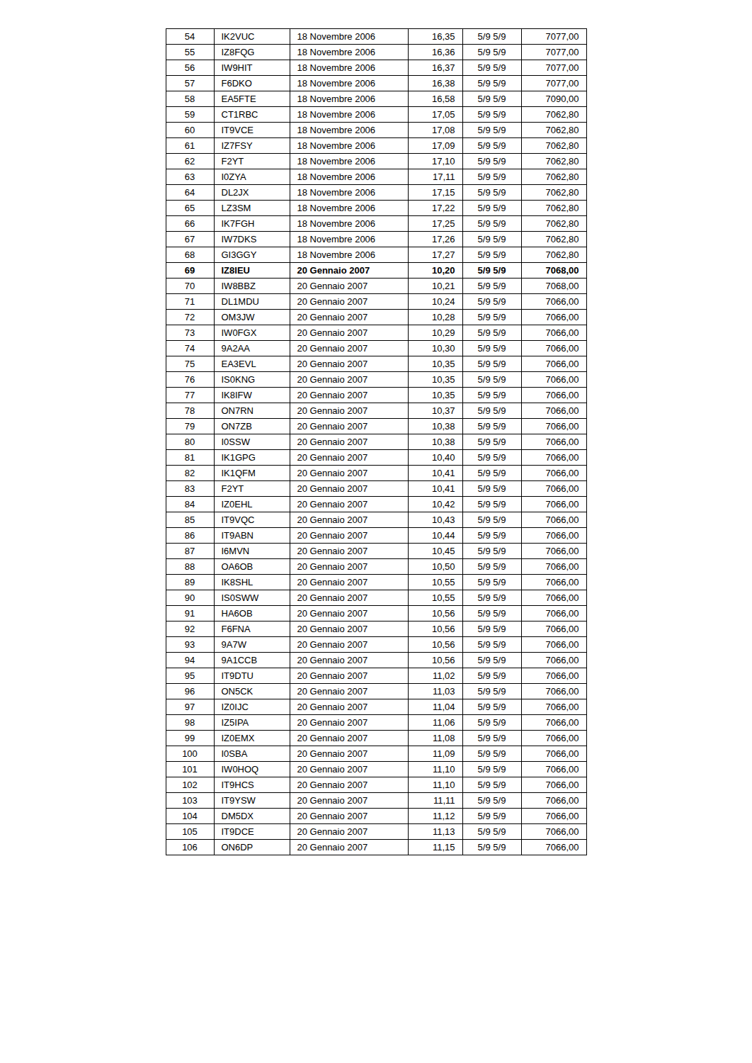| 54 | IK2VUC | 18 Novembre 2006 | 16,35 | 5/9 5/9 | 7077,00 |
| 55 | IZ8FQG | 18 Novembre 2006 | 16,36 | 5/9 5/9 | 7077,00 |
| 56 | IW9HIT | 18 Novembre 2006 | 16,37 | 5/9 5/9 | 7077,00 |
| 57 | F6DKO | 18 Novembre 2006 | 16,38 | 5/9 5/9 | 7077,00 |
| 58 | EA5FTE | 18 Novembre 2006 | 16,58 | 5/9 5/9 | 7090,00 |
| 59 | CT1RBC | 18 Novembre 2006 | 17,05 | 5/9 5/9 | 7062,80 |
| 60 | IT9VCE | 18 Novembre 2006 | 17,08 | 5/9 5/9 | 7062,80 |
| 61 | IZ7FSY | 18 Novembre 2006 | 17,09 | 5/9 5/9 | 7062,80 |
| 62 | F2YT | 18 Novembre 2006 | 17,10 | 5/9 5/9 | 7062,80 |
| 63 | I0ZYA | 18 Novembre 2006 | 17,11 | 5/9 5/9 | 7062,80 |
| 64 | DL2JX | 18 Novembre 2006 | 17,15 | 5/9 5/9 | 7062,80 |
| 65 | LZ3SM | 18 Novembre 2006 | 17,22 | 5/9 5/9 | 7062,80 |
| 66 | IK7FGH | 18 Novembre 2006 | 17,25 | 5/9 5/9 | 7062,80 |
| 67 | IW7DKS | 18 Novembre 2006 | 17,26 | 5/9 5/9 | 7062,80 |
| 68 | GI3GGY | 18 Novembre 2006 | 17,27 | 5/9 5/9 | 7062,80 |
| 69 | IZ8IEU | 20 Gennaio 2007 | 10,20 | 5/9 5/9 | 7068,00 |
| 70 | IW8BBZ | 20 Gennaio 2007 | 10,21 | 5/9 5/9 | 7068,00 |
| 71 | DL1MDU | 20 Gennaio 2007 | 10,24 | 5/9 5/9 | 7066,00 |
| 72 | OM3JW | 20 Gennaio 2007 | 10,28 | 5/9 5/9 | 7066,00 |
| 73 | IW0FGX | 20 Gennaio 2007 | 10,29 | 5/9 5/9 | 7066,00 |
| 74 | 9A2AA | 20 Gennaio 2007 | 10,30 | 5/9 5/9 | 7066,00 |
| 75 | EA3EVL | 20 Gennaio 2007 | 10,35 | 5/9 5/9 | 7066,00 |
| 76 | IS0KNG | 20 Gennaio 2007 | 10,35 | 5/9 5/9 | 7066,00 |
| 77 | IK8IFW | 20 Gennaio 2007 | 10,35 | 5/9 5/9 | 7066,00 |
| 78 | ON7RN | 20 Gennaio 2007 | 10,37 | 5/9 5/9 | 7066,00 |
| 79 | ON7ZB | 20 Gennaio 2007 | 10,38 | 5/9 5/9 | 7066,00 |
| 80 | I0SSW | 20 Gennaio 2007 | 10,38 | 5/9 5/9 | 7066,00 |
| 81 | IK1GPG | 20 Gennaio 2007 | 10,40 | 5/9 5/9 | 7066,00 |
| 82 | IK1QFM | 20 Gennaio 2007 | 10,41 | 5/9 5/9 | 7066,00 |
| 83 | F2YT | 20 Gennaio 2007 | 10,41 | 5/9 5/9 | 7066,00 |
| 84 | IZ0EHL | 20 Gennaio 2007 | 10,42 | 5/9 5/9 | 7066,00 |
| 85 | IT9VQC | 20 Gennaio 2007 | 10,43 | 5/9 5/9 | 7066,00 |
| 86 | IT9ABN | 20 Gennaio 2007 | 10,44 | 5/9 5/9 | 7066,00 |
| 87 | I6MVN | 20 Gennaio 2007 | 10,45 | 5/9 5/9 | 7066,00 |
| 88 | OA6OB | 20 Gennaio 2007 | 10,50 | 5/9 5/9 | 7066,00 |
| 89 | IK8SHL | 20 Gennaio 2007 | 10,55 | 5/9 5/9 | 7066,00 |
| 90 | IS0SWW | 20 Gennaio 2007 | 10,55 | 5/9 5/9 | 7066,00 |
| 91 | HA6OB | 20 Gennaio 2007 | 10,56 | 5/9 5/9 | 7066,00 |
| 92 | F6FNA | 20 Gennaio 2007 | 10,56 | 5/9 5/9 | 7066,00 |
| 93 | 9A7W | 20 Gennaio 2007 | 10,56 | 5/9 5/9 | 7066,00 |
| 94 | 9A1CCB | 20 Gennaio 2007 | 10,56 | 5/9 5/9 | 7066,00 |
| 95 | IT9DTU | 20 Gennaio 2007 | 11,02 | 5/9 5/9 | 7066,00 |
| 96 | ON5CK | 20 Gennaio 2007 | 11,03 | 5/9 5/9 | 7066,00 |
| 97 | IZ0IJC | 20 Gennaio 2007 | 11,04 | 5/9 5/9 | 7066,00 |
| 98 | IZ5IPA | 20 Gennaio 2007 | 11,06 | 5/9 5/9 | 7066,00 |
| 99 | IZ0EMX | 20 Gennaio 2007 | 11,08 | 5/9 5/9 | 7066,00 |
| 100 | I0SBA | 20 Gennaio 2007 | 11,09 | 5/9 5/9 | 7066,00 |
| 101 | IW0HOQ | 20 Gennaio 2007 | 11,10 | 5/9 5/9 | 7066,00 |
| 102 | IT9HCS | 20 Gennaio 2007 | 11,10 | 5/9 5/9 | 7066,00 |
| 103 | IT9YSW | 20 Gennaio 2007 | 11,11 | 5/9 5/9 | 7066,00 |
| 104 | DM5DX | 20 Gennaio 2007 | 11,12 | 5/9 5/9 | 7066,00 |
| 105 | IT9DCE | 20 Gennaio 2007 | 11,13 | 5/9 5/9 | 7066,00 |
| 106 | ON6DP | 20 Gennaio 2007 | 11,15 | 5/9 5/9 | 7066,00 |